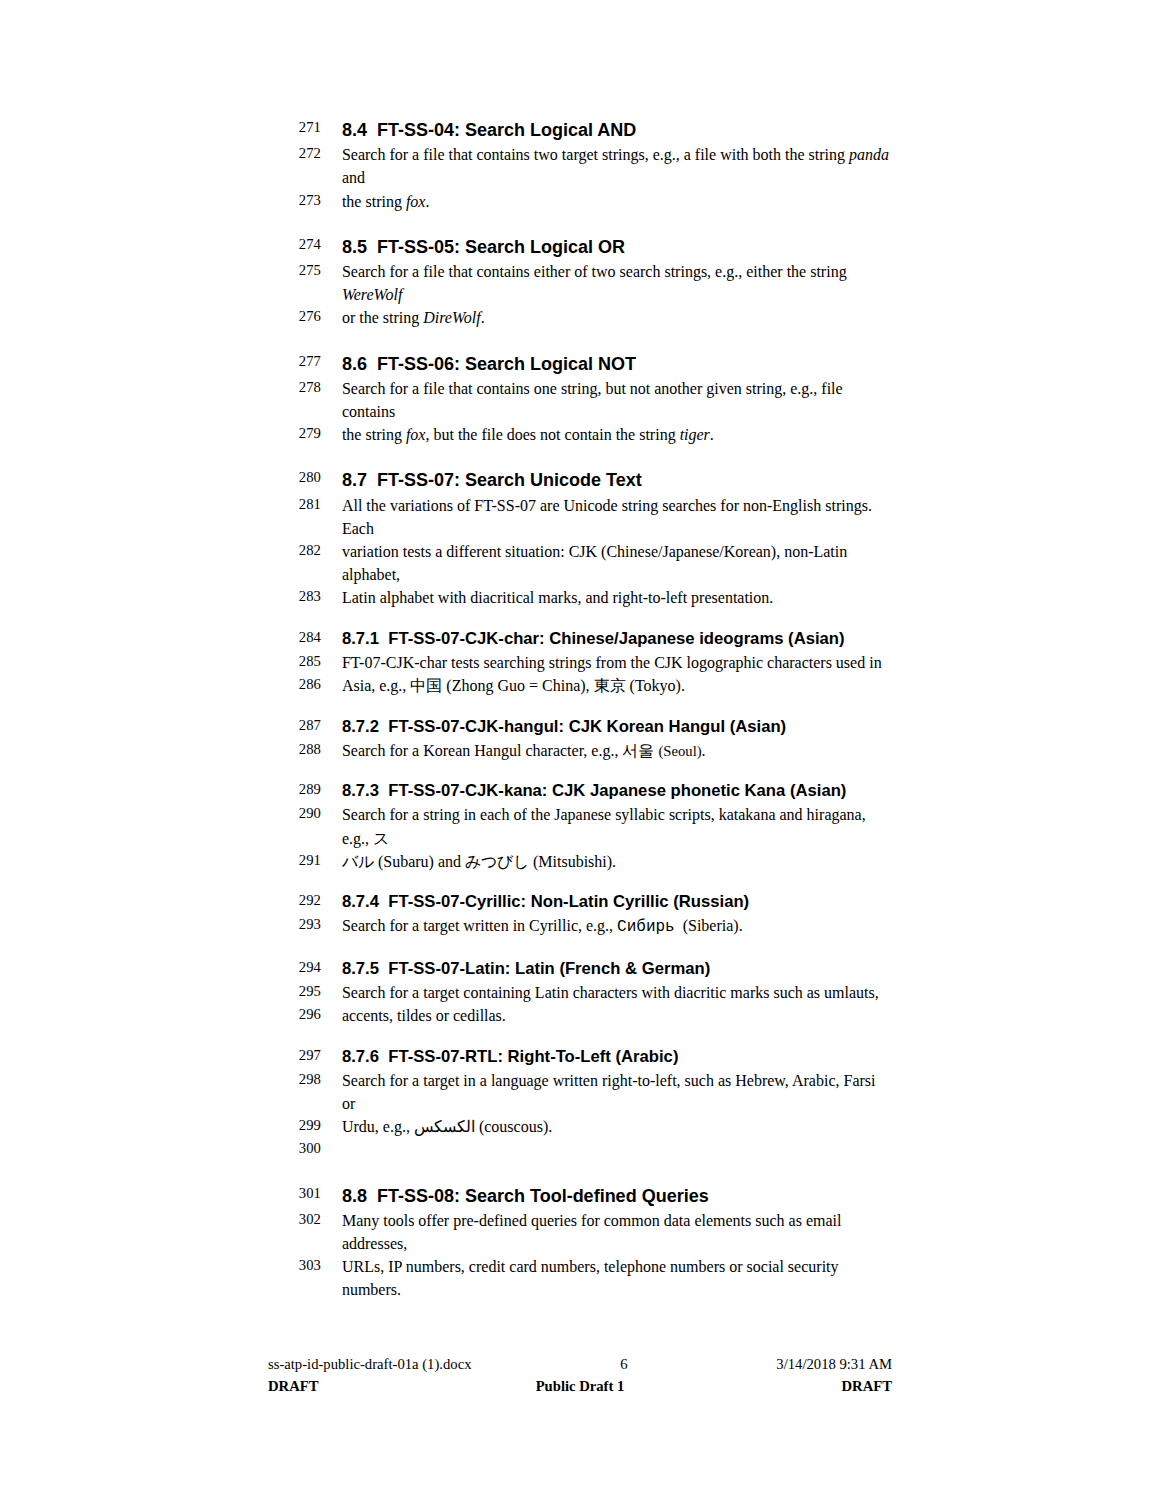271
8.4 FT-SS-04: Search Logical AND
272
Search for a file that contains two target strings, e.g., a file with both the string panda and
273
the string fox.
274
8.5 FT-SS-05: Search Logical OR
275
Search for a file that contains either of two search strings, e.g., either the string WereWolf
276
or the string DireWolf.
277
8.6 FT-SS-06: Search Logical NOT
278
Search for a file that contains one string, but not another given string, e.g., file contains
279
the string fox, but the file does not contain the string tiger.
280
8.7 FT-SS-07: Search Unicode Text
281
All the variations of FT-SS-07 are Unicode string searches for non-English strings. Each
282
variation tests a different situation: CJK (Chinese/Japanese/Korean), non-Latin alphabet,
283
Latin alphabet with diacritical marks, and right-to-left presentation.
284
8.7.1 FT-SS-07-CJK-char: Chinese/Japanese ideograms (Asian)
285
FT-07-CJK-char tests searching strings from the CJK logographic characters used in
286
Asia, e.g., 中国 (Zhong Guo = China), 東京 (Tokyo).
287
8.7.2 FT-SS-07-CJK-hangul: CJK Korean Hangul (Asian)
288
Search for a Korean Hangul character, e.g., 서울 (Seoul).
289
8.7.3 FT-SS-07-CJK-kana: CJK Japanese phonetic Kana (Asian)
290
Search for a string in each of the Japanese syllabic scripts, katakana and hiragana, e.g., ス
291
バル (Subaru) and みつびし (Mitsubishi).
292
8.7.4 FT-SS-07-Cyrillic: Non-Latin Cyrillic (Russian)
293
Search for a target written in Cyrillic, e.g., Сибирь (Siberia).
294
8.7.5 FT-SS-07-Latin: Latin (French & German)
295
Search for a target containing Latin characters with diacritic marks such as umlauts,
296
accents, tildes or cedillas.
297
8.7.6 FT-SS-07-RTL: Right-To-Left (Arabic)
298
Search for a target in a language written right-to-left, such as Hebrew, Arabic, Farsi or
299
Urdu, e.g., الكسكس (couscous).
300
301
8.8 FT-SS-08: Search Tool-defined Queries
302
Many tools offer pre-defined queries for common data elements such as email addresses,
303
URLs, IP numbers, credit card numbers, telephone numbers or social security numbers.
ss-atp-id-public-draft-01a (1).docx
6
3/14/2018 9:31 AM
DRAFT
Public Draft 1
DRAFT